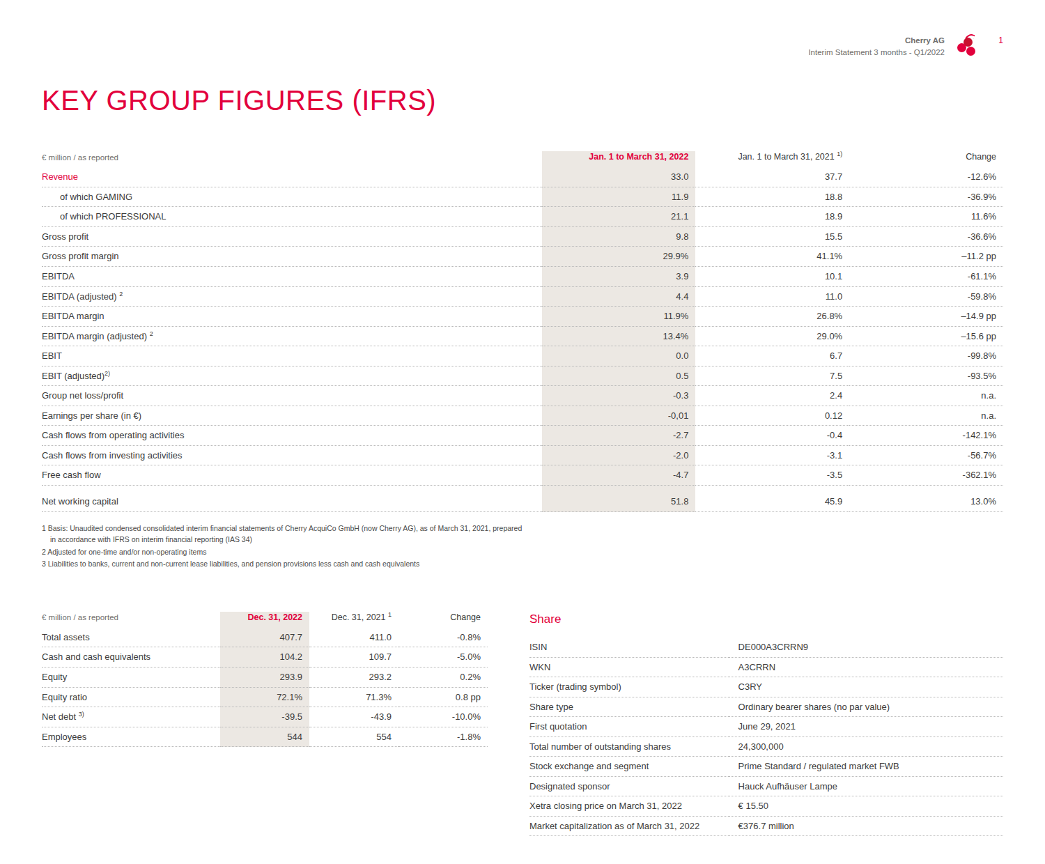Cherry AG
Interim Statement 3 months - Q1/2022
1
KEY GROUP FIGURES (IFRS)
| € million / as reported | Jan. 1 to March 31, 2022 | Jan. 1 to March 31, 2021 1) | Change |
| --- | --- | --- | --- |
| Revenue | 33.0 | 37.7 | -12.6% |
| of which GAMING | 11.9 | 18.8 | -36.9% |
| of which PROFESSIONAL | 21.1 | 18.9 | 11.6% |
| Gross profit | 9.8 | 15.5 | -36.6% |
| Gross profit margin | 29.9% | 41.1% | –11.2 pp |
| EBITDA | 3.9 | 10.1 | -61.1% |
| EBITDA (adjusted) 2 | 4.4 | 11.0 | -59.8% |
| EBITDA margin | 11.9% | 26.8% | –14.9 pp |
| EBITDA margin (adjusted) 2 | 13.4% | 29.0% | –15.6 pp |
| EBIT | 0.0 | 6.7 | -99.8% |
| EBIT (adjusted) 2) | 0.5 | 7.5 | -93.5% |
| Group net loss/profit | -0.3 | 2.4 | n.a. |
| Earnings per share (in €) | -0,01 | 0.12 | n.a. |
| Cash flows from operating activities | -2.7 | -0.4 | -142.1% |
| Cash flows from investing activities | -2.0 | -3.1 | -56.7% |
| Free cash flow | -4.7 | -3.5 | -362.1% |
| Net working capital | 51.8 | 45.9 | 13.0% |
1 Basis: Unaudited condensed consolidated interim financial statements of Cherry AcquiCo GmbH (now Cherry AG), as of March 31, 2021, prepared in accordance with IFRS on interim financial reporting (IAS 34)
2 Adjusted for one-time and/or non-operating items
3 Liabilities to banks, current and non-current lease liabilities, and pension provisions less cash and cash equivalents
| € million / as reported | Dec. 31, 2022 | Dec. 31, 2021 1 | Change |
| --- | --- | --- | --- |
| Total assets | 407.7 | 411.0 | -0.8% |
| Cash and cash equivalents | 104.2 | 109.7 | -5.0% |
| Equity | 293.9 | 293.2 | 0.2% |
| Equity ratio | 72.1% | 71.3% | 0.8 pp |
| Net debt 3) | -39.5 | -43.9 | -10.0% |
| Employees | 544 | 554 | -1.8% |
Share
| ISIN | DE000A3CRRN9 |
| WKN | A3CRRN |
| Ticker (trading symbol) | C3RY |
| Share type | Ordinary bearer shares (no par value) |
| First quotation | June 29, 2021 |
| Total number of outstanding shares | 24,300,000 |
| Stock exchange and segment | Prime Standard / regulated market FWB |
| Designated sponsor | Hauck Aufhäuser Lampe |
| Xetra closing price on March 31, 2022 | € 15.50 |
| Market capitalization as of March 31, 2022 | €376.7 million |